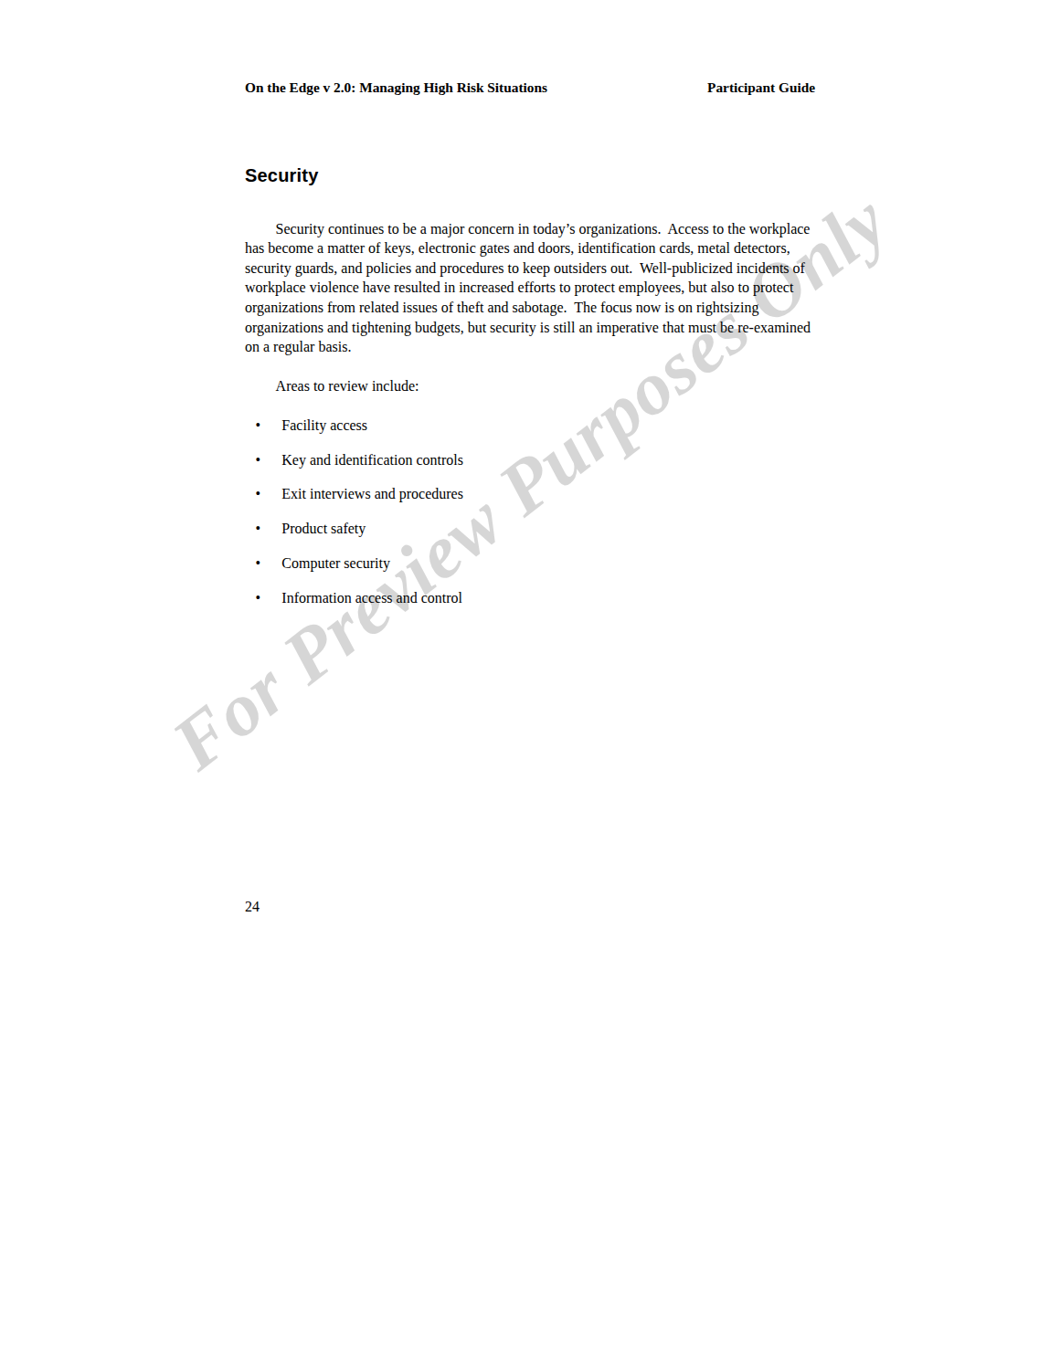For Preview Purposes Only
On the Edge v 2.0: Managing High Risk Situations Participant Guide
Security
Security continues to be a major concern in today’s organizations. Access to the workplace has become a matter of keys, electronic gates and doors, identification cards, metal detectors, security guards, and policies and procedures to keep outsiders out. Well-publicized incidents of workplace violence have resulted in increased efforts to protect employees, but also to protect organizations from related issues of theft and sabotage. The focus now is on rightsizing organizations and tightening budgets, but security is still an imperative that must be re-examined on a regular basis.
Areas to review include:
Facility access
Key and identification controls
Exit interviews and procedures
Product safety
Computer security
Information access and control
24